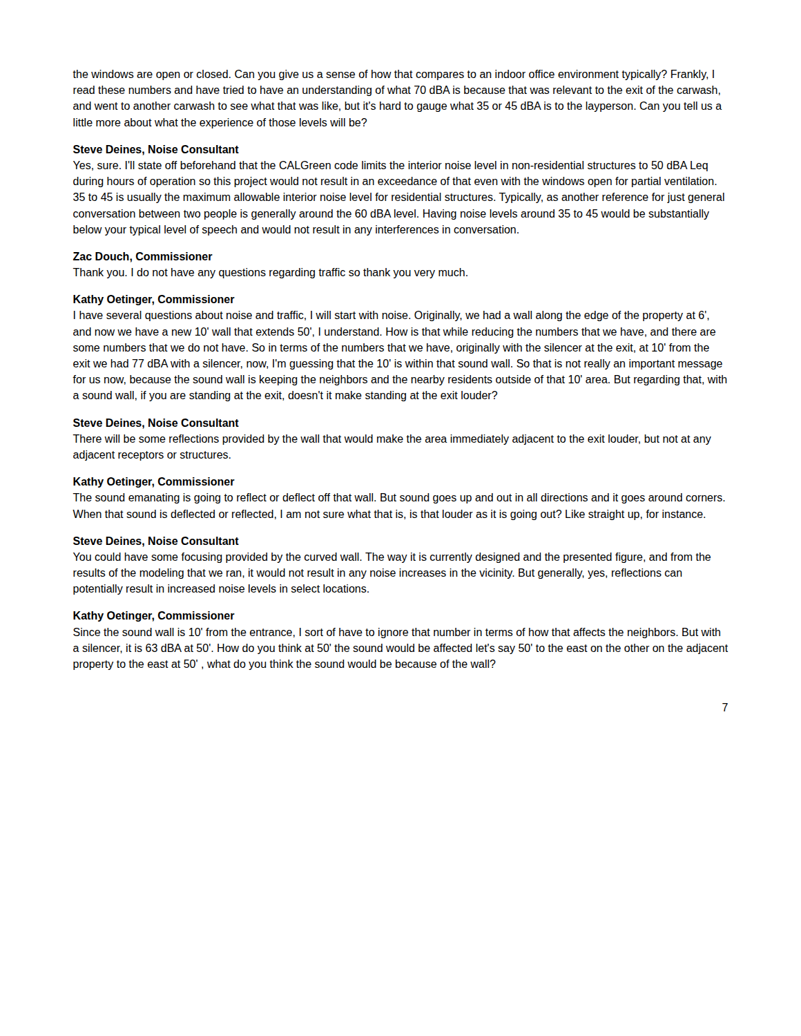the windows are open or closed. Can you give us a sense of how that compares to an indoor office environment typically? Frankly, I read these numbers and have tried to have an understanding of what 70 dBA is because that was relevant to the exit of the carwash, and went to another carwash to see what that was like, but it's hard to gauge what 35 or 45 dBA is to the layperson. Can you tell us a little more about what the experience of those levels will be?
Steve Deines, Noise Consultant
Yes, sure. I'll state off beforehand that the CALGreen code limits the interior noise level in non-residential structures to 50 dBA Leq during hours of operation so this project would not result in an exceedance of that even with the windows open for partial ventilation. 35 to 45 is usually the maximum allowable interior noise level for residential structures. Typically, as another reference for just general conversation between two people is generally around the 60 dBA level. Having noise levels around 35 to 45 would be substantially below your typical level of speech and would not result in any interferences in conversation.
Zac Douch, Commissioner
Thank you. I do not have any questions regarding traffic so thank you very much.
Kathy Oetinger, Commissioner
I have several questions about noise and traffic, I will start with noise. Originally, we had a wall along the edge of the property at 6', and now we have a new 10' wall that extends 50', I understand. How is that while reducing the numbers that we have, and there are some numbers that we do not have. So in terms of the numbers that we have, originally with the silencer at the exit, at 10' from the exit we had 77 dBA with a silencer, now, I'm guessing that the 10' is within that sound wall. So that is not really an important message for us now, because the sound wall is keeping the neighbors and the nearby residents outside of that 10' area. But regarding that, with a sound wall, if you are standing at the exit, doesn't it make standing at the exit louder?
Steve Deines, Noise Consultant
There will be some reflections provided by the wall that would make the area immediately adjacent to the exit louder, but not at any adjacent receptors or structures.
Kathy Oetinger, Commissioner
The sound emanating is going to reflect or deflect off that wall. But sound goes up and out in all directions and it goes around corners. When that sound is deflected or reflected, I am not sure what that is, is that louder as it is going out? Like straight up, for instance.
Steve Deines, Noise Consultant
You could have some focusing provided by the curved wall. The way it is currently designed and the presented figure, and from the results of the modeling that we ran, it would not result in any noise increases in the vicinity. But generally, yes, reflections can potentially result in increased noise levels in select locations.
Kathy Oetinger, Commissioner
Since the sound wall is 10' from the entrance, I sort of have to ignore that number in terms of how that affects the neighbors. But with a silencer, it is 63 dBA at 50'. How do you think at 50' the sound would be affected let's say 50' to the east on the other on the adjacent property to the east at 50' , what do you think the sound would be because of the wall?
7